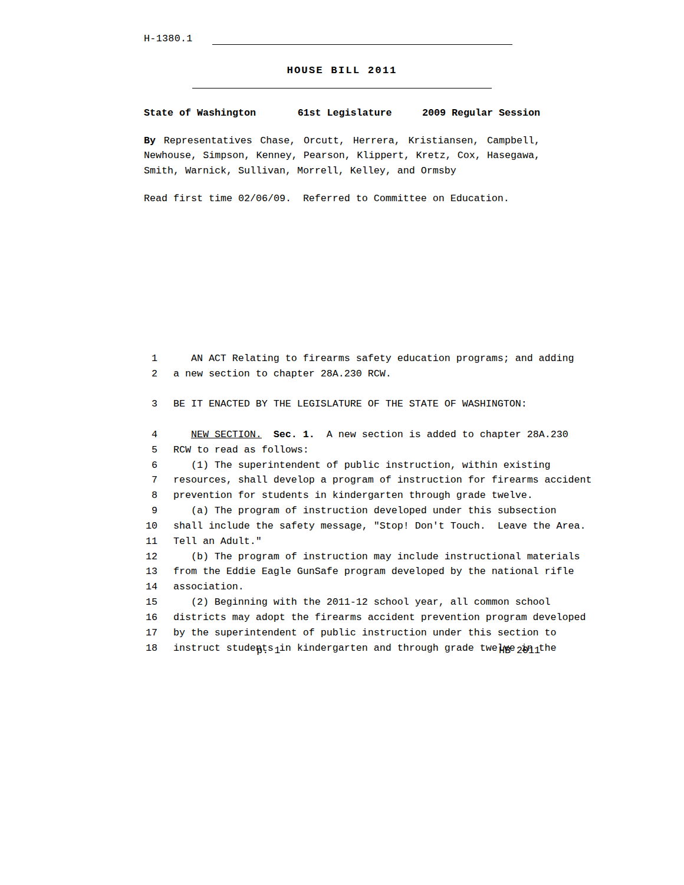H-1380.1
HOUSE BILL 2011
State of Washington 61st Legislature 2009 Regular Session
By Representatives Chase, Orcutt, Herrera, Kristiansen, Campbell, Newhouse, Simpson, Kenney, Pearson, Klippert, Kretz, Cox, Hasegawa, Smith, Warnick, Sullivan, Morrell, Kelley, and Ormsby
Read first time 02/06/09. Referred to Committee on Education.
1 AN ACT Relating to firearms safety education programs; and adding
2 a new section to chapter 28A.230 RCW.
3 BE IT ENACTED BY THE LEGISLATURE OF THE STATE OF WASHINGTON:
4 NEW SECTION. Sec. 1. A new section is added to chapter 28A.230
5 RCW to read as follows:
6 (1) The superintendent of public instruction, within existing
7 resources, shall develop a program of instruction for firearms accident
8 prevention for students in kindergarten through grade twelve.
9 (a) The program of instruction developed under this subsection
10 shall include the safety message, "Stop! Don't Touch. Leave the Area.
11 Tell an Adult."
12 (b) The program of instruction may include instructional materials
13 from the Eddie Eagle GunSafe program developed by the national rifle
14 association.
15 (2) Beginning with the 2011-12 school year, all common school
16 districts may adopt the firearms accident prevention program developed
17 by the superintendent of public instruction under this section to
18 instruct students in kindergarten and through grade twelve in the
p. 1 HB 2011